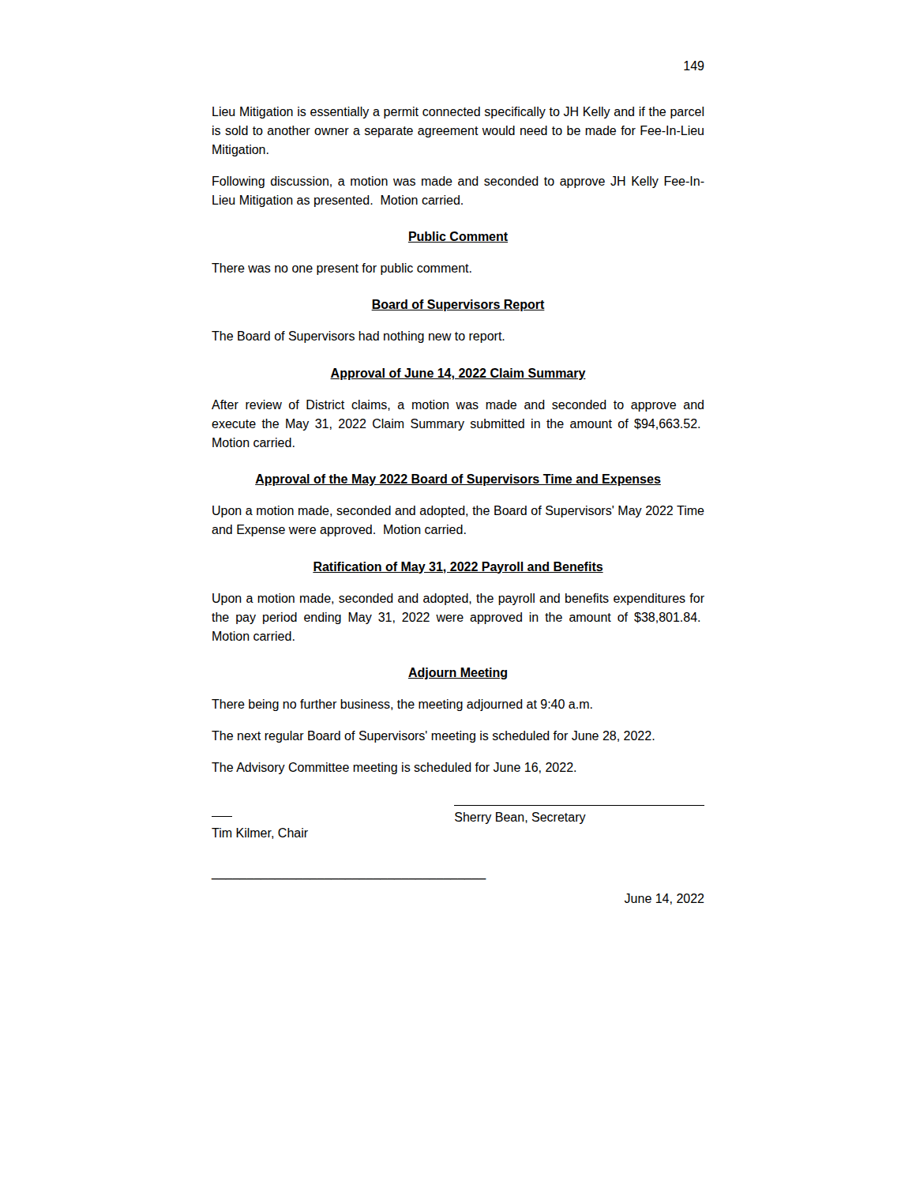149
Lieu Mitigation is essentially a permit connected specifically to JH Kelly and if the parcel is sold to another owner a separate agreement would need to be made for Fee-In-Lieu Mitigation.
Following discussion, a motion was made and seconded to approve JH Kelly Fee-In-Lieu Mitigation as presented. Motion carried.
Public Comment
There was no one present for public comment.
Board of Supervisors Report
The Board of Supervisors had nothing new to report.
Approval of June 14, 2022 Claim Summary
After review of District claims, a motion was made and seconded to approve and execute the May 31, 2022 Claim Summary submitted in the amount of $94,663.52. Motion carried.
Approval of the May 2022 Board of Supervisors Time and Expenses
Upon a motion made, seconded and adopted, the Board of Supervisors' May 2022 Time and Expense were approved. Motion carried.
Ratification of May 31, 2022 Payroll and Benefits
Upon a motion made, seconded and adopted, the payroll and benefits expenditures for the pay period ending May 31, 2022 were approved in the amount of $38,801.84. Motion carried.
Adjourn Meeting
There being no further business, the meeting adjourned at 9:40 a.m.
The next regular Board of Supervisors' meeting is scheduled for June 28, 2022.
The Advisory Committee meeting is scheduled for June 16, 2022.
| Tim Kilmer, Chair | Sherry Bean, Secretary |
_______________________________________
June 14, 2022